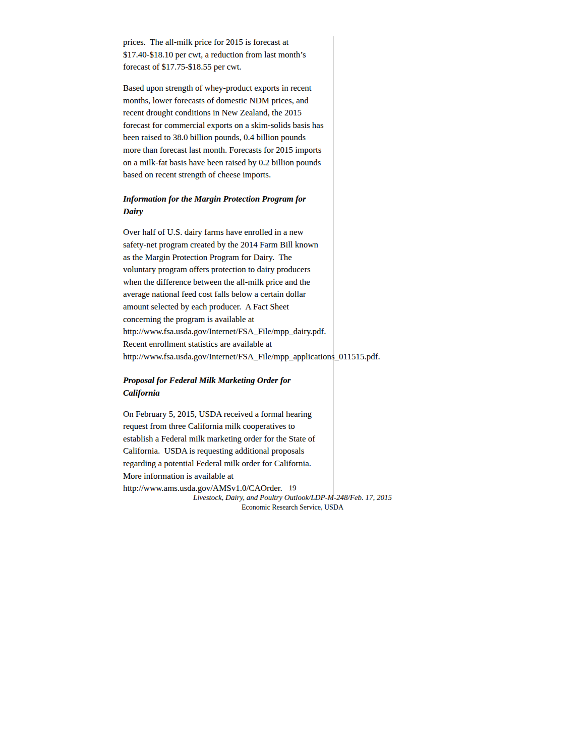prices. The all-milk price for 2015 is forecast at $17.40-$18.10 per cwt, a reduction from last month’s forecast of $17.75-$18.55 per cwt.
Based upon strength of whey-product exports in recent months, lower forecasts of domestic NDM prices, and recent drought conditions in New Zealand, the 2015 forecast for commercial exports on a skim-solids basis has been raised to 38.0 billion pounds, 0.4 billion pounds more than forecast last month. Forecasts for 2015 imports on a milk-fat basis have been raised by 0.2 billion pounds based on recent strength of cheese imports.
Information for the Margin Protection Program for Dairy
Over half of U.S. dairy farms have enrolled in a new safety-net program created by the 2014 Farm Bill known as the Margin Protection Program for Dairy. The voluntary program offers protection to dairy producers when the difference between the all-milk price and the average national feed cost falls below a certain dollar amount selected by each producer. A Fact Sheet concerning the program is available at http://www.fsa.usda.gov/Internet/FSA_File/mpp_dairy.pdf. Recent enrollment statistics are available at http://www.fsa.usda.gov/Internet/FSA_File/mpp_applications_011515.pdf.
Proposal for Federal Milk Marketing Order for California
On February 5, 2015, USDA received a formal hearing request from three California milk cooperatives to establish a Federal milk marketing order for the State of California. USDA is requesting additional proposals regarding a potential Federal milk order for California. More information is available at http://www.ams.usda.gov/AMSv1.0/CAOrder.
19
Livestock, Dairy, and Poultry Outlook/LDP-M-248/Feb. 17, 2015
Economic Research Service, USDA